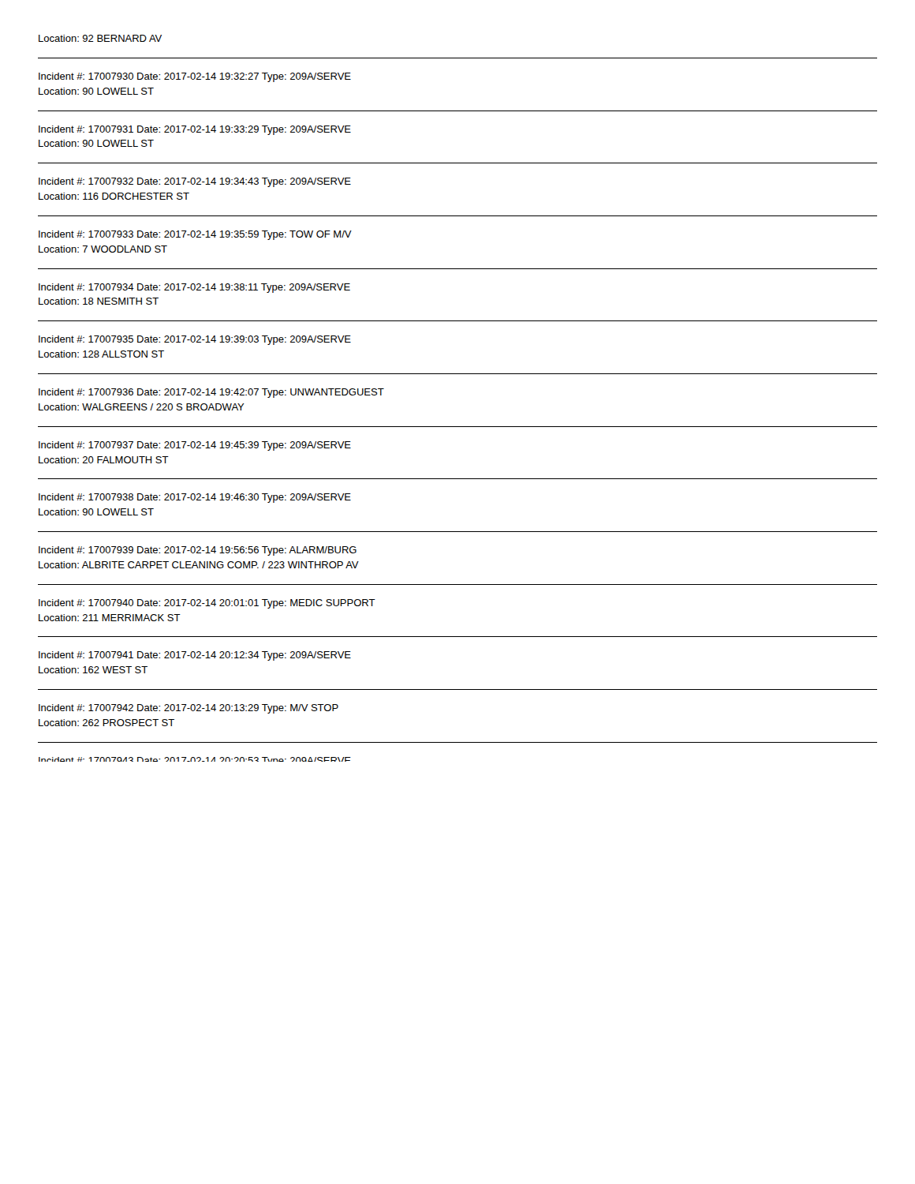Location: 92 BERNARD AV
Incident #: 17007930 Date: 2017-02-14 19:32:27 Type: 209A/SERVE
Location: 90 LOWELL ST
Incident #: 17007931 Date: 2017-02-14 19:33:29 Type: 209A/SERVE
Location: 90 LOWELL ST
Incident #: 17007932 Date: 2017-02-14 19:34:43 Type: 209A/SERVE
Location: 116 DORCHESTER ST
Incident #: 17007933 Date: 2017-02-14 19:35:59 Type: TOW OF M/V
Location: 7 WOODLAND ST
Incident #: 17007934 Date: 2017-02-14 19:38:11 Type: 209A/SERVE
Location: 18 NESMITH ST
Incident #: 17007935 Date: 2017-02-14 19:39:03 Type: 209A/SERVE
Location: 128 ALLSTON ST
Incident #: 17007936 Date: 2017-02-14 19:42:07 Type: UNWANTEDGUEST
Location: WALGREENS / 220 S BROADWAY
Incident #: 17007937 Date: 2017-02-14 19:45:39 Type: 209A/SERVE
Location: 20 FALMOUTH ST
Incident #: 17007938 Date: 2017-02-14 19:46:30 Type: 209A/SERVE
Location: 90 LOWELL ST
Incident #: 17007939 Date: 2017-02-14 19:56:56 Type: ALARM/BURG
Location: ALBRITE CARPET CLEANING COMP. / 223 WINTHROP AV
Incident #: 17007940 Date: 2017-02-14 20:01:01 Type: MEDIC SUPPORT
Location: 211 MERRIMACK ST
Incident #: 17007941 Date: 2017-02-14 20:12:34 Type: 209A/SERVE
Location: 162 WEST ST
Incident #: 17007942 Date: 2017-02-14 20:13:29 Type: M/V STOP
Location: 262 PROSPECT ST
Incident #: 17007943 Date: 2017-02-14 20:20:53 Type: 209A/SERVE